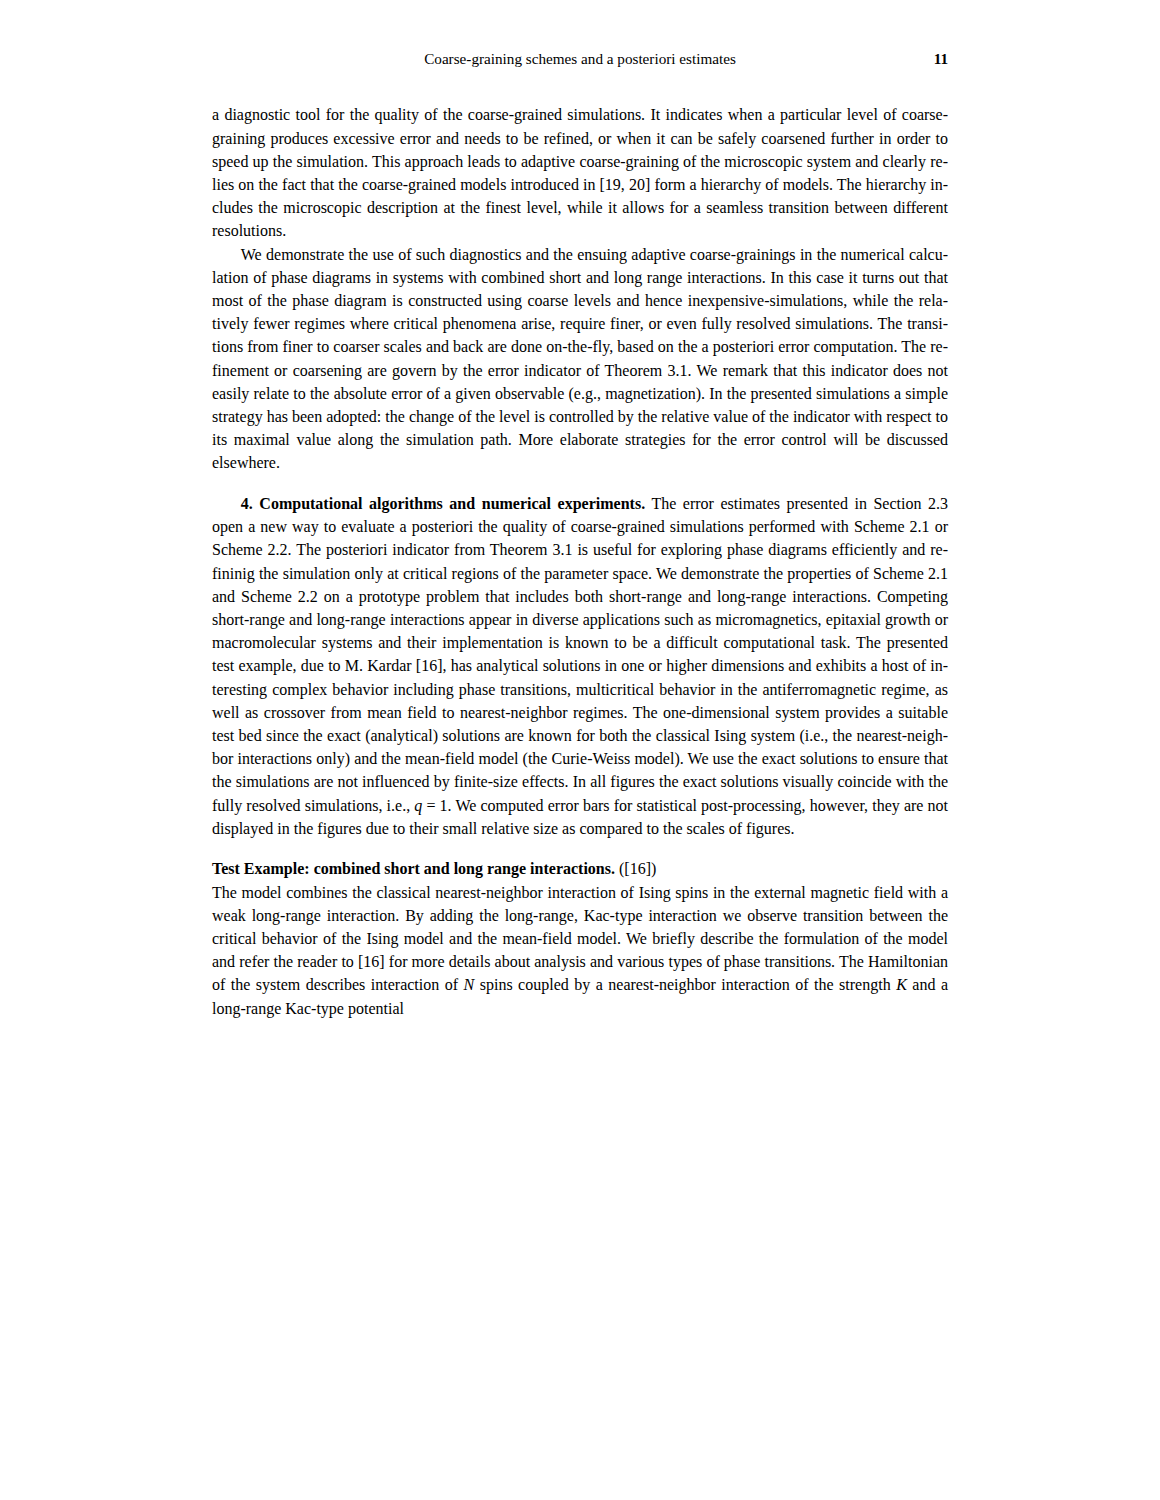Coarse-graining schemes and a posteriori estimates 11
a diagnostic tool for the quality of the coarse-grained simulations. It indicates when a particular level of coarse-graining produces excessive error and needs to be refined, or when it can be safely coarsened further in order to speed up the simulation. This approach leads to adaptive coarse-graining of the microscopic system and clearly relies on the fact that the coarse-grained models introduced in [19, 20] form a hierarchy of models. The hierarchy includes the microscopic description at the finest level, while it allows for a seamless transition between different resolutions.
We demonstrate the use of such diagnostics and the ensuing adaptive coarse-grainings in the numerical calculation of phase diagrams in systems with combined short and long range interactions. In this case it turns out that most of the phase diagram is constructed using coarse levels and hence inexpensive-simulations, while the relatively fewer regimes where critical phenomena arise, require finer, or even fully resolved simulations. The transitions from finer to coarser scales and back are done on-the-fly, based on the a posteriori error computation. The refinement or coarsening are govern by the error indicator of Theorem 3.1. We remark that this indicator does not easily relate to the absolute error of a given observable (e.g., magnetization). In the presented simulations a simple strategy has been adopted: the change of the level is controlled by the relative value of the indicator with respect to its maximal value along the simulation path. More elaborate strategies for the error control will be discussed elsewhere.
4. Computational algorithms and numerical experiments. The error estimates presented in Section 2.3 open a new way to evaluate a posteriori the quality of coarse-grained simulations performed with Scheme 2.1 or Scheme 2.2. The posteriori indicator from Theorem 3.1 is useful for exploring phase diagrams efficiently and refininig the simulation only at critical regions of the parameter space. We demonstrate the properties of Scheme 2.1 and Scheme 2.2 on a prototype problem that includes both short-range and long-range interactions. Competing short-range and long-range interactions appear in diverse applications such as micromagnetics, epitaxial growth or macromolecular systems and their implementation is known to be a difficult computational task. The presented test example, due to M. Kardar [16], has analytical solutions in one or higher dimensions and exhibits a host of interesting complex behavior including phase transitions, multicritical behavior in the antiferromagnetic regime, as well as crossover from mean field to nearest-neighbor regimes. The one-dimensional system provides a suitable test bed since the exact (analytical) solutions are known for both the classical Ising system (i.e., the nearest-neighbor interactions only) and the mean-field model (the Curie-Weiss model). We use the exact solutions to ensure that the simulations are not influenced by finite-size effects. In all figures the exact solutions visually coincide with the fully resolved simulations, i.e., q = 1. We computed error bars for statistical post-processing, however, they are not displayed in the figures due to their small relative size as compared to the scales of figures.
Test Example: combined short and long range interactions.
([16])
The model combines the classical nearest-neighbor interaction of Ising spins in the external magnetic field with a weak long-range interaction. By adding the long-range, Kac-type interaction we observe transition between the critical behavior of the Ising model and the mean-field model. We briefly describe the formulation of the model and refer the reader to [16] for more details about analysis and various types of phase transitions. The Hamiltonian of the system describes interaction of N spins coupled by a nearest-neighbor interaction of the strength K and a long-range Kac-type potential